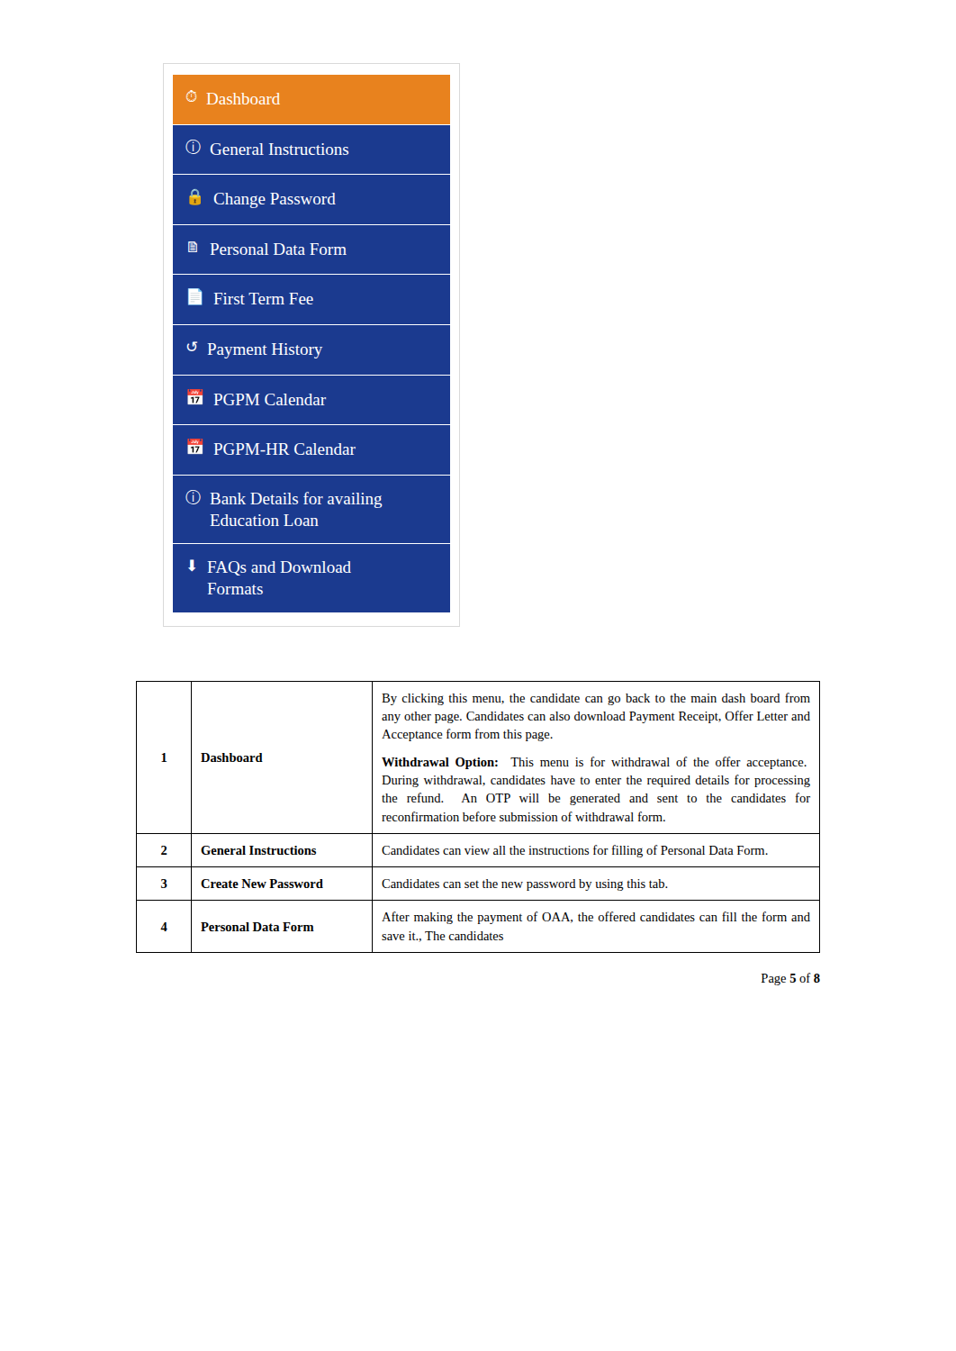⏱Dashboard
ⓘGeneral Instructions
🔒Change Password
🗎Personal Data Form
📄First Term Fee
↺Payment History
📅PGPM Calendar
📅PGPM-HR Calendar
ⓘBank Details for availing
Education Loan
⬇FAQs and Download
Formats
| 1 | Dashboard | By clicking this menu, the candidate can go back to the main dash board from any other page. Candidates can also download Payment Receipt, Offer Letter and Acceptance form from this page. Withdrawal Option: This menu is for withdrawal of the offer acceptance. During withdrawal, candidates have to enter the required details for processing the refund. An OTP will be generated and sent to the candidates for reconfirmation before submission of withdrawal form. |
| 2 | General Instructions | Candidates can view all the instructions for filling of Personal Data Form. |
| 3 | Create New Password | Candidates can set the new password by using this tab. |
| 4 | Personal Data Form | After making the payment of OAA, the offered candidates can fill the form and save it., The candidates |
Page 5 of 8